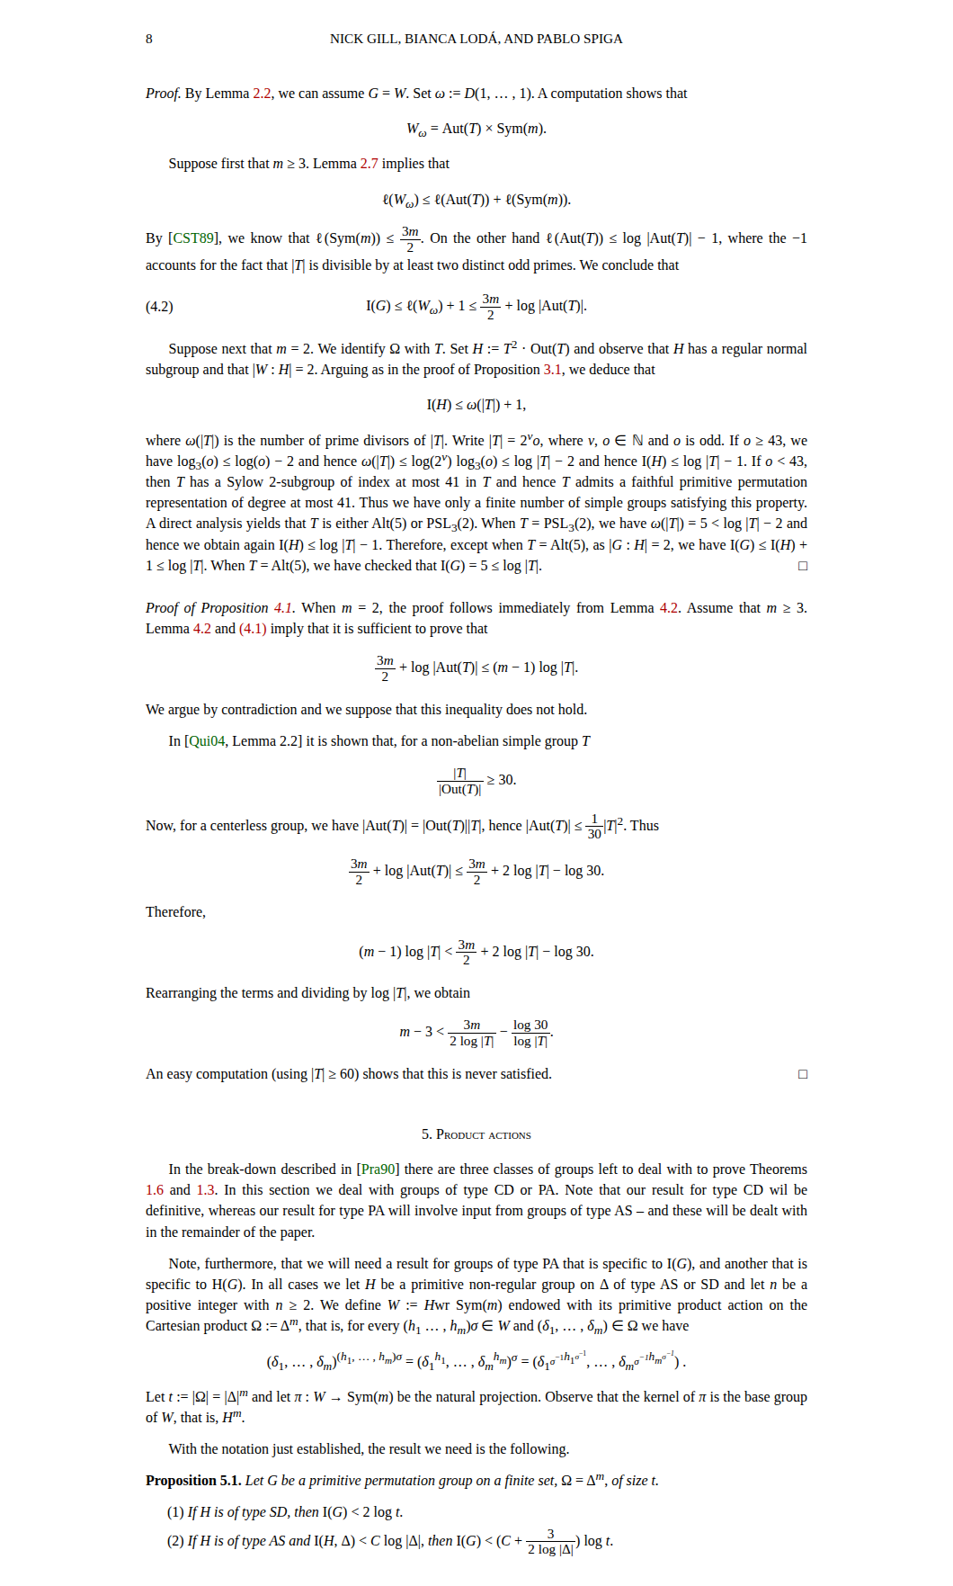8 NICK GILL, BIANCA LODÁ, AND PABLO SPIGA
Proof. By Lemma 2.2, we can assume G = W. Set ω := D(1, … , 1). A computation shows that
Wω = Aut(T) × Sym(m).
Suppose first that m ≥ 3. Lemma 2.7 implies that
ℓ(Wω) ≤ ℓ(Aut(T)) + ℓ(Sym(m)).
By [CST89], we know that ℓ(Sym(m)) ≤ 3m 2. On the other hand ℓ(Aut(T)) ≤ log |Aut(T)| − 1, where the −1 accounts for the fact that |T| is divisible by at least two distinct odd primes. We conclude that
(4.2) I(G) ≤ ℓ(Wω) + 1 ≤ 3m 2 + log |Aut(T)|.
Suppose next that m = 2. We identify Ω with T. Set H := T2 · Out(T) and observe that H has a regular normal subgroup and that |W : H| = 2. Arguing as in the proof of Proposition 3.1, we deduce that
I(H) ≤ ω(|T|) + 1,
where ω(|T|) is the number of prime divisors of |T|. Write |T| = 2vo, where v, o ∈ ℕ and o is odd. If o ≥ 43, we have log3(o) ≤ log(o) − 2 and hence ω(|T|) ≤ log(2v) log3(o) ≤ log |T| − 2 and hence I(H) ≤ log |T| − 1. If o < 43, then T has a Sylow 2-subgroup of index at most 41 in T and hence T admits a faithful primitive permutation representation of degree at most 41. Thus we have only a finite number of simple groups satisfying this property. A direct analysis yields that T is either Alt(5) or PSL3(2). When T = PSL3(2), we have ω(|T|) = 5 < log |T| − 2 and hence we obtain again I(H) ≤ log |T| − 1. Therefore, except when T = Alt(5), as |G : H| = 2, we have I(G) ≤ I(H) + 1 ≤ log |T|. When T = Alt(5), we have checked that I(G) = 5 ≤ log |T|. □
Proof of Proposition 4.1. When m = 2, the proof follows immediately from Lemma 4.2. Assume that m ≥ 3. Lemma 4.2 and (4.1) imply that it is sufficient to prove that
3m 2 + log |Aut(T)| ≤ (m − 1) log |T|.
We argue by contradiction and we suppose that this inequality does not hold.
In [Qui04, Lemma 2.2] it is shown that, for a non-abelian simple group T
|T||Out(T)| ≥ 30.
Now, for a centerless group, we have |Aut(T)| = |Out(T)||T|, hence |Aut(T)| ≤ 130|T|2. Thus
3m 2 + log |Aut(T)| ≤ 3m 2 + 2 log |T| − log 30.
Therefore,
(m − 1) log |T| < 3m 2 + 2 log |T| − log 30.
Rearranging the terms and dividing by log |T|, we obtain
m − 3 < 3m 2 log |T| − log 30 log |T|.
An easy computation (using |T| ≥ 60) shows that this is never satisfied. □
5. Product actions
In the break-down described in [Pra90] there are three classes of groups left to deal with to prove Theorems 1.6 and 1.3. In this section we deal with groups of type CD or PA. Note that our result for type CD wil be definitive, whereas our result for type PA will involve input from groups of type AS – and these will be dealt with in the remainder of the paper.
Note, furthermore, that we will need a result for groups of type PA that is specific to I(G), and another that is specific to H(G). In all cases we let H be a primitive non-regular group on Δ of type AS or SD and let n be a positive integer with n ≥ 2. We define W := Hwr Sym(m) endowed with its primitive product action on the Cartesian product Ω := Δm, that is, for every (h1 … , hm)σ ∈ W and (δ1, … , δm) ∈ Ω we have
(δ1, … , δm)(h1, … , hm)σ = (δ1h1, … , δmhm)σ = (δ1σ−1h1σ−1, … , δmσ−1hmσ−1) .
Let t := |Ω| = |Δ|m and let π : W → Sym(m) be the natural projection. Observe that the kernel of π is the base group of W, that is, Hm.
With the notation just established, the result we need is the following.
Proposition 5.1. Let G be a primitive permutation group on a finite set, Ω = Δm, of size t.
(1) If H is of type SD, then I(G) < 2 log t.
(2) If H is of type AS and I(H, Δ) < C log |Δ|, then I(G) < (C + 32 log |Δ|) log t.